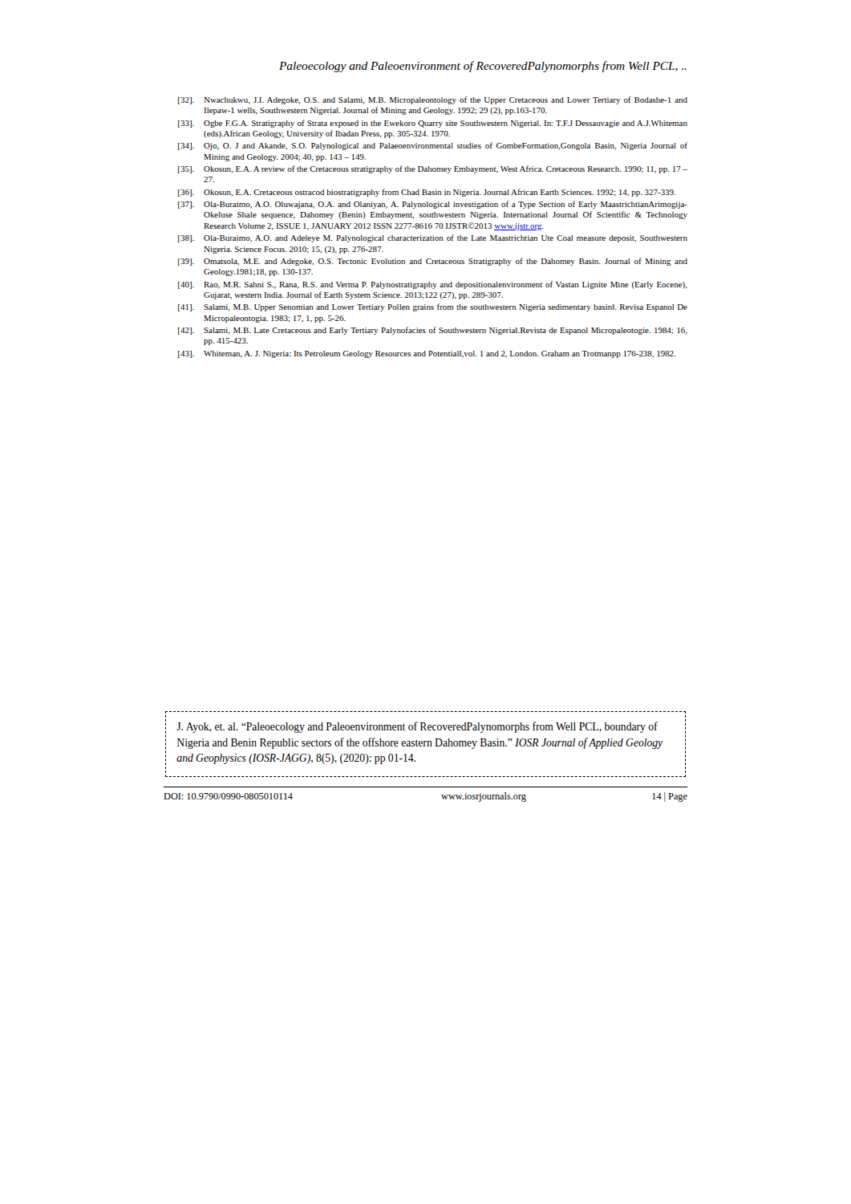Paleoecology and Paleoenvironment of RecoveredPalynomorphs from Well PCL, ..
[32].
Nwachukwu, J.I. Adegoke, O.S. and Salami, M.B. Micropaleontology of the Upper Cretaceous and Lower Tertiary of Bodashe-1 and Ilepaw-1 wells, Southwestern Nigeriaǁ. Journal of Mining and Geology. 1992; 29 (2), pp.163-170.
[33].
Ogbe F.G.A. Stratigraphy of Strata exposed in the Ewekoro Quarry site Southwestern Nigeriaǁ. In: T.F.J Dessauvagie and A.J.Whiteman (eds).African Geology, University of Ibadan Press, pp. 305-324. 1970.
[34].
Ojo, O. J and Akande, S.O. Palynological and Palaeoenvironmental studies of GombeFormation,Gongola Basin, Nigeria Journal of Mining and Geology. 2004; 40, pp. 143 – 149.
[35].
Okosun, E.A. A review of the Cretaceous stratigraphy of the Dahomey Embayment, West Africa. Cretaceous Research. 1990; 11, pp. 17 – 27.
[36].
Okosun, E.A. Cretaceous ostracod biostratigraphy from Chad Basin in Nigeria. Journal African Earth Sciences. 1992; 14, pp. 327-339.
[37].
Ola-Buraimo, A.O. Oluwajana, O.A. and Olaniyan, A. Palynological investigation of a Type Section of Early MaastrichtianArimogija-Okeluse Shale sequence, Dahomey (Benin) Embayment, southwestern Nigeria. International Journal Of Scientific & Technology Research Volume 2, ISSUE 1, JANUARY 2012 ISSN 2277-8616 70 IJSTR©2013 www.ijstr.org.
[38].
Ola-Buraimo, A.O. and Adeleye M. Palynological characterization of the Late Maastrichtian Ute Coal measure deposit, Southwestern Nigeria. Science Focus. 2010; 15, (2), pp. 276-287.
[39].
Omatsola, M.E. and Adegoke, O.S. Tectonic Evolution and Cretaceous Stratigraphy of the Dahomey Basin. Journal of Mining and Geology.1981;18, pp. 130-137.
[40].
Rao, M.R. Sahni S., Rana, R.S. and Verma P. Palynostratigraphy and depositionalenvironment of Vastan Lignite Mine (Early Eocene), Gujarat, western India. Journal of Earth System Science. 2013;122 (27), pp. 289-307.
[41].
Salami, M.B. Upper Senomian and Lower Tertiary Pollen grains from the southwestern Nigeria sedimentary basinǁ. Revisa Espanol De Micropaleontogia. 1983; 17, 1, pp. 5-26.
[42].
Salami, M.B. Late Cretaceous and Early Tertiary Palynofacies of Southwestern Nigeriaǁ.Revista de Espanol Micropaleotogie. 1984; 16, pp. 415-423.
[43].
Whiteman, A. J. Nigeria: Its Petroleum Geology Resources and Potentialǁ,vol. 1 and 2, London. Graham an Trotmanpp 176-238, 1982.
J. Ayok, et. al. “Paleoecology and Paleoenvironment of RecoveredPalynomorphs from Well PCL, boundary of Nigeria and Benin Republic sectors of the offshore eastern Dahomey Basin.” IOSR Journal of Applied Geology and Geophysics (IOSR-JAGG), 8(5), (2020): pp 01-14.
DOI: 10.9790/0990-0805010114
www.iosrjournals.org
14 | Page